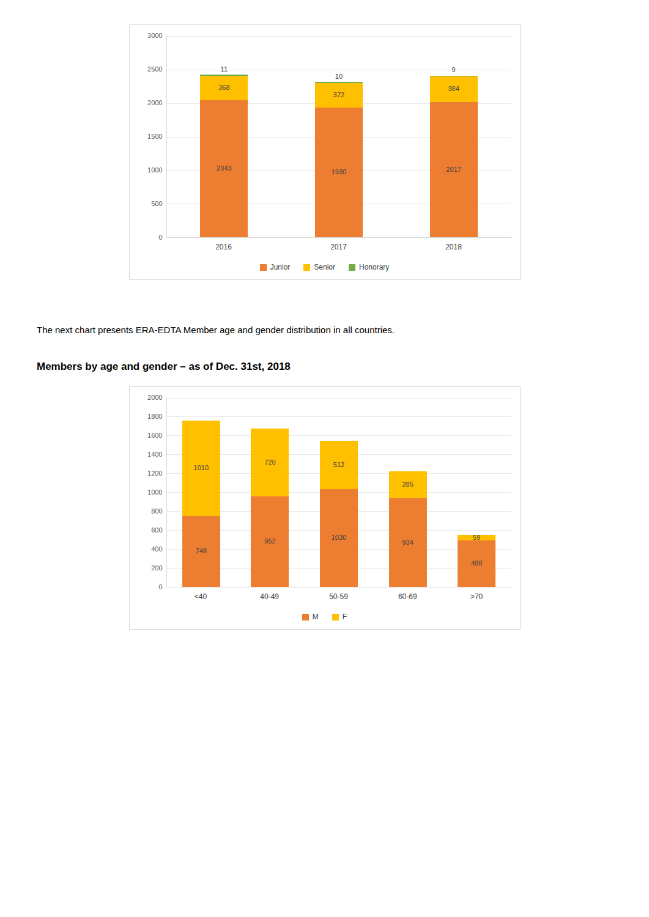3000 2500 2000 1500 1000 500 0
11
368
2043
10
372
1930
9
384
2017
2016 2017 2018
Junior
Senior
Honorary
The next chart presents ERA-EDTA Member age and gender distribution in all countries.
Members by age and gender – as of Dec. 31st, 2018
2000 1800 1600 1400 1200 1000 800 600 400 200 0
1010
748
720
952
512
1030
285
934
59
488
<40 40-49 50-59 60-69 >70
M
F